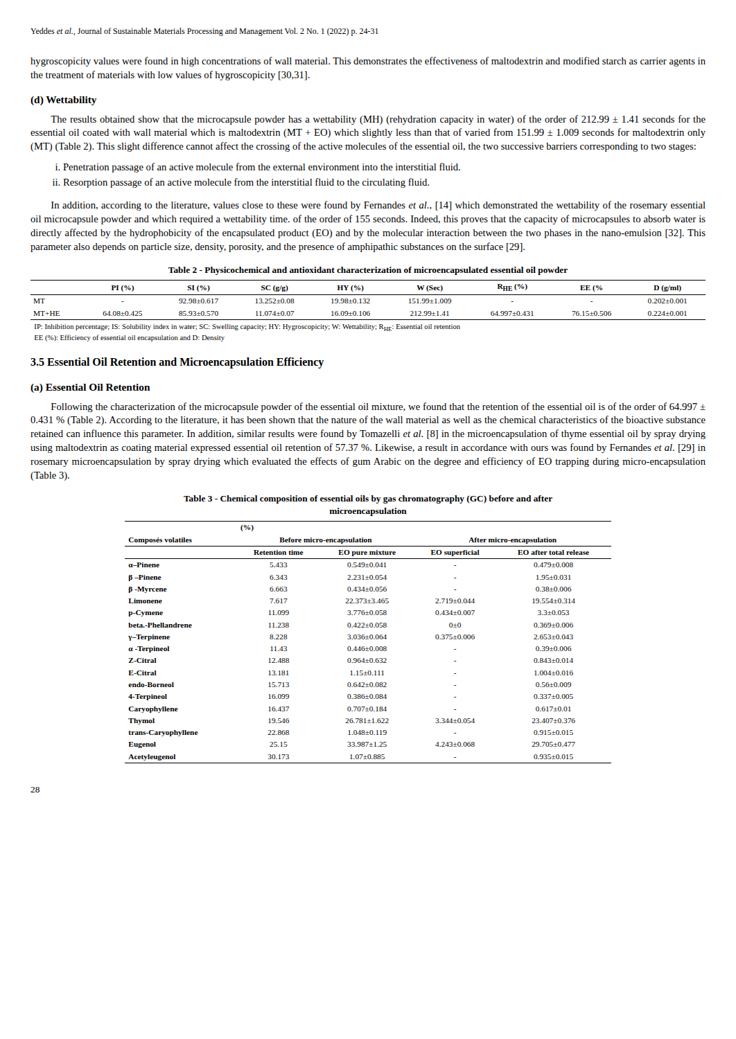Yeddes et al., Journal of Sustainable Materials Processing and Management Vol. 2 No. 1 (2022) p. 24-31
hygroscopicity values were found in high concentrations of wall material. This demonstrates the effectiveness of maltodextrin and modified starch as carrier agents in the treatment of materials with low values of hygroscopicity [30,31].
(d) Wettability
The results obtained show that the microcapsule powder has a wettability (MH) (rehydration capacity in water) of the order of 212.99 ± 1.41 seconds for the essential oil coated with wall material which is maltodextrin (MT + EO) which slightly less than that of varied from 151.99 ± 1.009 seconds for maltodextrin only (MT) (Table 2). This slight difference cannot affect the crossing of the active molecules of the essential oil, the two successive barriers corresponding to two stages:
Penetration passage of an active molecule from the external environment into the interstitial fluid.
Resorption passage of an active molecule from the interstitial fluid to the circulating fluid.
In addition, according to the literature, values close to these were found by Fernandes et al., [14] which demonstrated the wettability of the rosemary essential oil microcapsule powder and which required a wettability time. of the order of 155 seconds. Indeed, this proves that the capacity of microcapsules to absorb water is directly affected by the hydrophobicity of the encapsulated product (EO) and by the molecular interaction between the two phases in the nano-emulsion [32]. This parameter also depends on particle size, density, porosity, and the presence of amphipathic substances on the surface [29].
Table 2 - Physicochemical and antioxidant characterization of microencapsulated essential oil powder
| | PI (%) | SI (%) | SC (g/g) | HY (%) | W (Sec) | R HE (%) | EE (% | D (g/ml) |
| --- | --- | --- | --- | --- | --- | --- | --- | --- |
| MT | - | 92.98±0.617 | 13.252±0.08 | 19.98±0.132 | 151.99±1.009 | - | - | 0.202±0.001 |
| MT+HE | 64.08±0.425 | 85.93±0.570 | 11.074±0.07 | 16.09±0.106 | 212.99±1.41 | 64.997±0.431 | 76.15±0.506 | 0.224±0.001 |
IP: Inhibition percentage; IS: Solubility index in water; SC: Swelling capacity; HY: Hygroscopicity; W: Wettability; RHE: Essential oil retention
EE (%): Efficiency of essential oil encapsulation and D: Density
3.5 Essential Oil Retention and Microencapsulation Efficiency
(a) Essential Oil Retention
Following the characterization of the microcapsule powder of the essential oil mixture, we found that the retention of the essential oil is of the order of 64.997 ± 0.431 % (Table 2). According to the literature, it has been shown that the nature of the wall material as well as the chemical characteristics of the bioactive substance retained can influence this parameter. In addition, similar results were found by Tomazelli et al. [8] in the microencapsulation of thyme essential oil by spray drying using maltodextrin as coating material expressed essential oil retention of 57.37 %. Likewise, a result in accordance with ours was found by Fernandes et al. [29] in rosemary microencapsulation by spray drying which evaluated the effects of gum Arabic on the degree and efficiency of EO trapping during micro-encapsulation (Table 3).
Table 3 - Chemical composition of essential oils by gas chromatography (GC) before and after
microencapsulation
| | (%) |
| --- | --- |
| Composés volatiles | Before micro-encapsulation | After micro-encapsulation |
| | Retention time | EO pure mixture | EO superficial | EO after total release |
| α–Pinene | 5.433 | 0.549±0.041 | - | 0.479±0.008 |
| β –Pinene | 6.343 | 2.231±0.054 | - | 1.95±0.031 |
| β -Myrcene | 6.663 | 0.434±0.056 | - | 0.38±0.006 |
| Limonene | 7.617 | 22.373±3.465 | 2.719±0.044 | 19.554±0.314 |
| p-Cymene | 11.099 | 3.776±0.058 | 0.434±0.007 | 3.3±0.053 |
| beta.-Phellandrene | 11.238 | 0.422±0.058 | 0±0 | 0.369±0.006 |
| γ–Terpinene | 8.228 | 3.036±0.064 | 0.375±0.006 | 2.653±0.043 |
| α -Terpineol | 11.43 | 0.446±0.008 | - | 0.39±0.006 |
| Z-Citral | 12.488 | 0.964±0.632 | - | 0.843±0.014 |
| E-Citral | 13.181 | 1.15±0.111 | - | 1.004±0.016 |
| endo-Borneol | 15.713 | 0.642±0.082 | - | 0.56±0.009 |
| 4-Terpineol | 16.099 | 0.386±0.084 | - | 0.337±0.005 |
| Caryophyllene | 16.437 | 0.707±0.184 | - | 0.617±0.01 |
| Thymol | 19.546 | 26.781±1.622 | 3.344±0.054 | 23.407±0.376 |
| trans-Caryophyllene | 22.868 | 1.048±0.119 | - | 0.915±0.015 |
| Eugenol | 25.15 | 33.987±1.25 | 4.243±0.068 | 29.705±0.477 |
| Acetyleugenol | 30.173 | 1.07±0.885 | - | 0.935±0.015 |
28